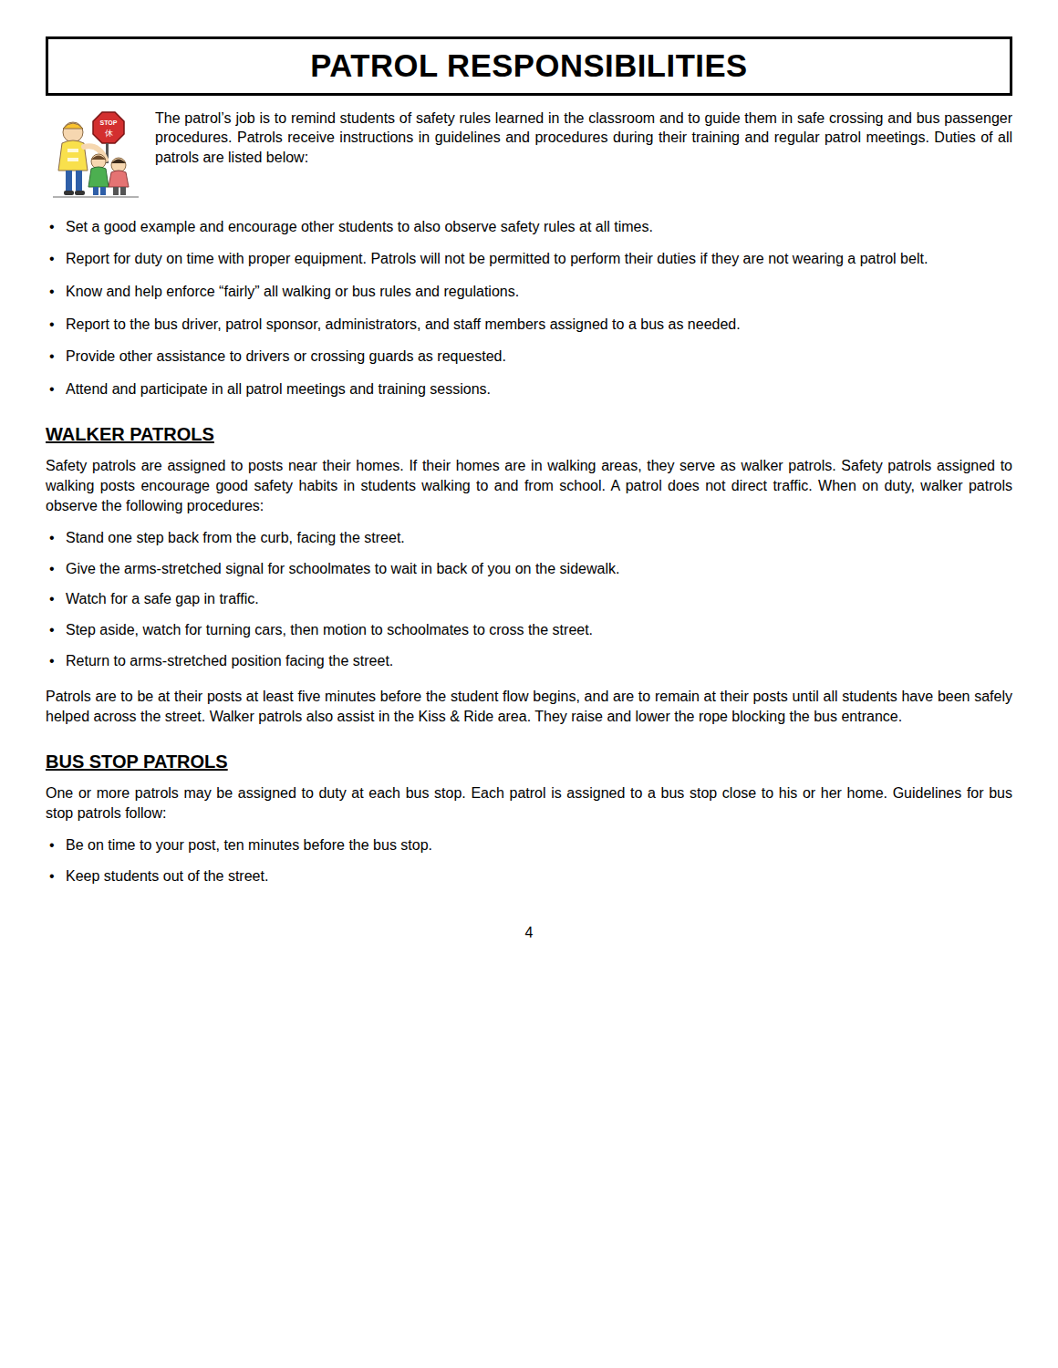PATROL RESPONSIBILITIES
STOP 休
The patrol’s job is to remind students of safety rules learned in the classroom and to guide them in safe crossing and bus passenger procedures. Patrols receive instructions in guidelines and procedures during their training and regular patrol meetings. Duties of all patrols are listed below:
Set a good example and encourage other students to also observe safety rules at all times.
Report for duty on time with proper equipment. Patrols will not be permitted to perform their duties if they are not wearing a patrol belt.
Know and help enforce “fairly” all walking or bus rules and regulations.
Report to the bus driver, patrol sponsor, administrators, and staff members assigned to a bus as needed.
Provide other assistance to drivers or crossing guards as requested.
Attend and participate in all patrol meetings and training sessions.
WALKER PATROLS
Safety patrols are assigned to posts near their homes. If their homes are in walking areas, they serve as walker patrols. Safety patrols assigned to walking posts encourage good safety habits in students walking to and from school. A patrol does not direct traffic. When on duty, walker patrols observe the following procedures:
Stand one step back from the curb, facing the street.
Give the arms-stretched signal for schoolmates to wait in back of you on the sidewalk.
Watch for a safe gap in traffic.
Step aside, watch for turning cars, then motion to schoolmates to cross the street.
Return to arms-stretched position facing the street.
Patrols are to be at their posts at least five minutes before the student flow begins, and are to remain at their posts until all students have been safely helped across the street. Walker patrols also assist in the Kiss & Ride area. They raise and lower the rope blocking the bus entrance.
BUS STOP PATROLS
One or more patrols may be assigned to duty at each bus stop. Each patrol is assigned to a bus stop close to his or her home. Guidelines for bus stop patrols follow:
Be on time to your post, ten minutes before the bus stop.
Keep students out of the street.
4